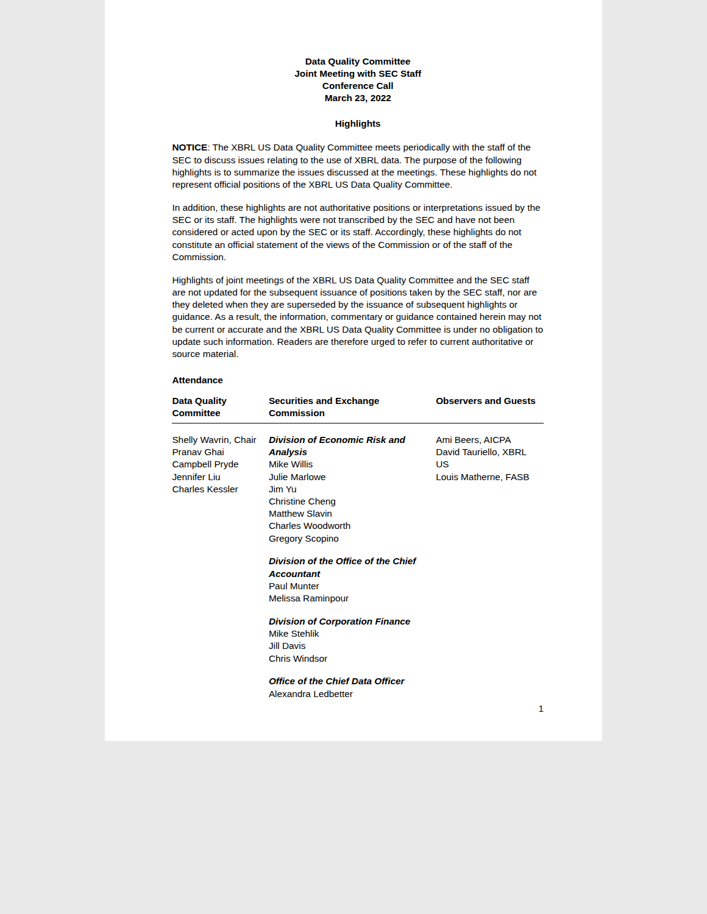Data Quality Committee
Joint Meeting with SEC Staff
Conference Call
March 23, 2022
Highlights
NOTICE: The XBRL US Data Quality Committee meets periodically with the staff of the SEC to discuss issues relating to the use of XBRL data. The purpose of the following highlights is to summarize the issues discussed at the meetings. These highlights do not represent official positions of the XBRL US Data Quality Committee.
In addition, these highlights are not authoritative positions or interpretations issued by the SEC or its staff. The highlights were not transcribed by the SEC and have not been considered or acted upon by the SEC or its staff. Accordingly, these highlights do not constitute an official statement of the views of the Commission or of the staff of the Commission.
Highlights of joint meetings of the XBRL US Data Quality Committee and the SEC staff are not updated for the subsequent issuance of positions taken by the SEC staff, nor are they deleted when they are superseded by the issuance of subsequent highlights or guidance. As a result, the information, commentary or guidance contained herein may not be current or accurate and the XBRL US Data Quality Committee is under no obligation to update such information. Readers are therefore urged to refer to current authoritative or source material.
Attendance
| Data Quality Committee | Securities and Exchange Commission | Observers and Guests |
| --- | --- | --- |
| Shelly Wavrin, Chair Pranav Ghai Campbell Pryde Jennifer Liu Charles Kessler | Division of Economic Risk and Analysis Mike Willis Julie Marlowe Jim Yu Christine Cheng Matthew Slavin Charles Woodworth Gregory Scopino Division of the Office of the Chief Accountant Paul Munter Melissa Raminpour Division of Corporation Finance Mike Stehlik Jill Davis Chris Windsor Office of the Chief Data Officer Alexandra Ledbetter | Ami Beers, AICPA David Tauriello, XBRL US Louis Matherne, FASB |
1